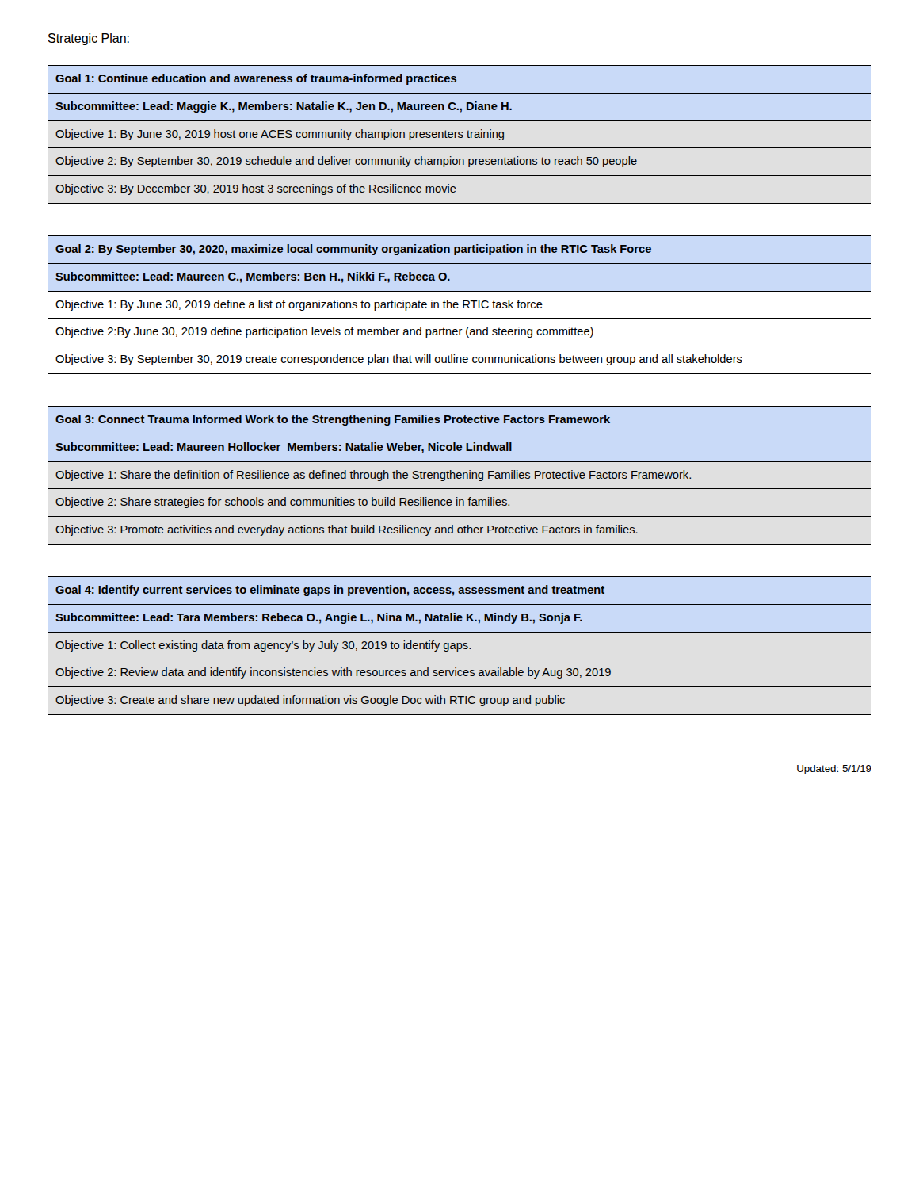Strategic Plan:
| Goal 1: Continue education and awareness of trauma-informed practices |
| Subcommittee: Lead: Maggie K., Members: Natalie K., Jen D., Maureen C., Diane H. |
| Objective 1: By June 30, 2019 host one ACES community champion presenters training |
| Objective 2: By September 30, 2019 schedule and deliver community champion presentations to reach 50 people |
| Objective 3: By December 30, 2019 host 3 screenings of the Resilience movie |
| Goal 2: By September 30, 2020, maximize local community organization participation in the RTIC Task Force |
| Subcommittee: Lead: Maureen C., Members: Ben H., Nikki F., Rebeca O. |
| Objective 1: By June 30, 2019 define a list of organizations to participate in the RTIC task force |
| Objective 2:By June 30, 2019 define participation levels of member and partner (and steering committee) |
| Objective 3: By September 30, 2019 create correspondence plan that will outline communications between group and all stakeholders |
| Goal 3: Connect Trauma Informed Work to the Strengthening Families Protective Factors Framework |
| Subcommittee: Lead: Maureen Hollocker Members: Natalie Weber, Nicole Lindwall |
| Objective 1: Share the definition of Resilience as defined through the Strengthening Families Protective Factors Framework. |
| Objective 2: Share strategies for schools and communities to build Resilience in families. |
| Objective 3: Promote activities and everyday actions that build Resiliency and other Protective Factors in families. |
| Goal 4: Identify current services to eliminate gaps in prevention, access, assessment and treatment |
| Subcommittee: Lead: Tara Members: Rebeca O., Angie L., Nina M., Natalie K., Mindy B., Sonja F. |
| Objective 1: Collect existing data from agency’s by July 30, 2019 to identify gaps. |
| Objective 2: Review data and identify inconsistencies with resources and services available by Aug 30, 2019 |
| Objective 3: Create and share new updated information vis Google Doc with RTIC group and public |
Updated: 5/1/19